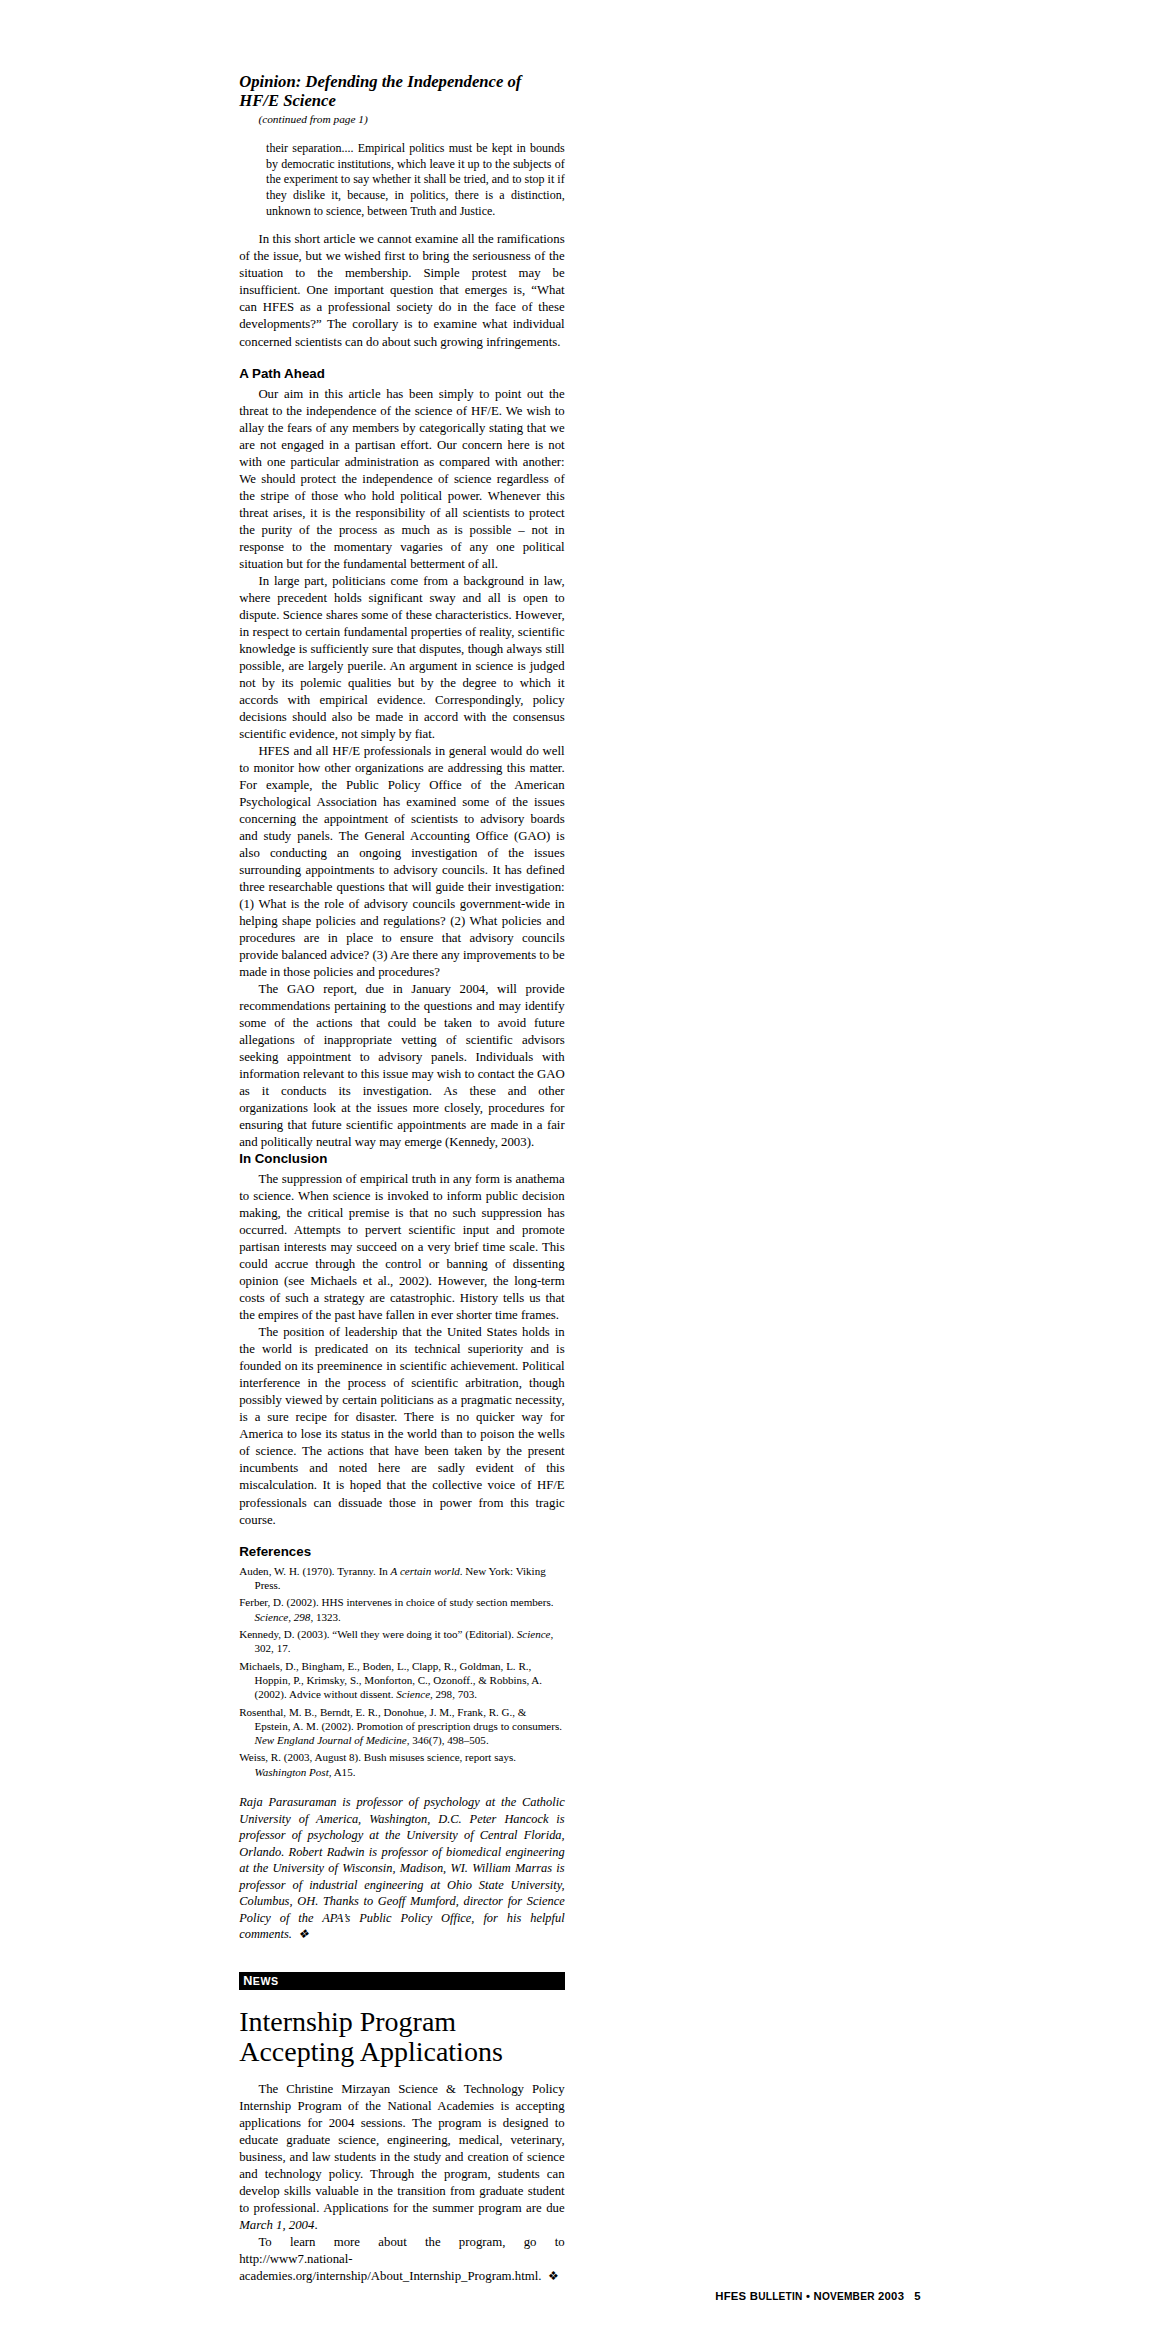Opinion: Defending the Independence of HF/E Science
(continued from page 1)
their separation.... Empirical politics must be kept in bounds by democratic institutions, which leave it up to the subjects of the experiment to say whether it shall be tried, and to stop it if they dislike it, because, in politics, there is a distinction, unknown to science, between Truth and Justice.
In this short article we cannot examine all the ramifications of the issue, but we wished first to bring the seriousness of the situation to the membership. Simple protest may be insufficient. One important question that emerges is, “What can HFES as a professional society do in the face of these developments?” The corollary is to examine what individual concerned scientists can do about such growing infringements.
A Path Ahead
Our aim in this article has been simply to point out the threat to the independence of the science of HF/E. We wish to allay the fears of any members by categorically stating that we are not engaged in a partisan effort. Our concern here is not with one particular administration as compared with another: We should protect the independence of science regardless of the stripe of those who hold political power. Whenever this threat arises, it is the responsibility of all scientists to protect the purity of the process as much as is possible – not in response to the momentary vagaries of any one political situation but for the fundamental betterment of all.
In large part, politicians come from a background in law, where precedent holds significant sway and all is open to dispute. Science shares some of these characteristics. However, in respect to certain fundamental properties of reality, scientific knowledge is sufficiently sure that disputes, though always still possible, are largely puerile. An argument in science is judged not by its polemic qualities but by the degree to which it accords with empirical evidence. Correspondingly, policy decisions should also be made in accord with the consensus scientific evidence, not simply by fiat.
HFES and all HF/E professionals in general would do well to monitor how other organizations are addressing this matter. For example, the Public Policy Office of the American Psychological Association has examined some of the issues concerning the appointment of scientists to advisory boards and study panels. The General Accounting Office (GAO) is also conducting an ongoing investigation of the issues surrounding appointments to advisory councils. It has defined three researchable questions that will guide their investigation: (1) What is the role of advisory councils government-wide in helping shape policies and regulations? (2) What policies and procedures are in place to ensure that advisory councils provide balanced advice? (3) Are there any improvements to be made in those policies and procedures?
The GAO report, due in January 2004, will provide recommendations pertaining to the questions and may identify some of the actions that could be taken to avoid future allegations of inappropriate vetting of scientific advisors seeking appointment to advisory panels. Individuals with information relevant to this issue may wish to contact the GAO as it conducts its investigation. As these and other organizations look at the issues more closely, procedures for ensuring that future scientific appointments are made in a fair and politically neutral way may emerge (Kennedy, 2003).
In Conclusion
The suppression of empirical truth in any form is anathema to science. When science is invoked to inform public decision making, the critical premise is that no such suppression has occurred. Attempts to pervert scientific input and promote partisan interests may succeed on a very brief time scale. This could accrue through the control or banning of dissenting opinion (see Michaels et al., 2002). However, the long-term costs of such a strategy are catastrophic. History tells us that the empires of the past have fallen in ever shorter time frames.
The position of leadership that the United States holds in the world is predicated on its technical superiority and is founded on its preeminence in scientific achievement. Political interference in the process of scientific arbitration, though possibly viewed by certain politicians as a pragmatic necessity, is a sure recipe for disaster. There is no quicker way for America to lose its status in the world than to poison the wells of science. The actions that have been taken by the present incumbents and noted here are sadly evident of this miscalculation. It is hoped that the collective voice of HF/E professionals can dissuade those in power from this tragic course.
References
Auden, W. H. (1970). Tyranny. In A certain world. New York: Viking Press.
Ferber, D. (2002). HHS intervenes in choice of study section members. Science, 298, 1323.
Kennedy, D. (2003). “Well they were doing it too” (Editorial). Science, 302, 17.
Michaels, D., Bingham, E., Boden, L., Clapp, R., Goldman, L. R., Hoppin, P., Krimsky, S., Monforton, C., Ozonoff., & Robbins, A. (2002). Advice without dissent. Science, 298, 703.
Rosenthal, M. B., Berndt, E. R., Donohue, J. M., Frank, R. G., & Epstein, A. M. (2002). Promotion of prescription drugs to consumers. New England Journal of Medicine, 346(7), 498–505.
Weiss, R. (2003, August 8). Bush misuses science, report says. Washington Post, A15.
Raja Parasuraman is professor of psychology at the Catholic University of America, Washington, D.C. Peter Hancock is professor of psychology at the University of Central Florida, Orlando. Robert Radwin is professor of biomedical engineering at the University of Wisconsin, Madison, WI. William Marras is professor of industrial engineering at Ohio State University, Columbus, OH. Thanks to Geoff Mumford, director for Science Policy of the APA’s Public Policy Office, for his helpful comments. ❖
NEWS
Internship Program Accepting Applications
The Christine Mirzayan Science & Technology Policy Internship Program of the National Academies is accepting applications for 2004 sessions. The program is designed to educate graduate science, engineering, medical, veterinary, business, and law students in the study and creation of science and technology policy. Through the program, students can develop skills valuable in the transition from graduate student to professional. Applications for the summer program are due March 1, 2004.
To learn more about the program, go to http://www7.national-academies.org/internship/About_Internship_Program.html. ❖
HFES BULLETIN • NOVEMBER 2003 5